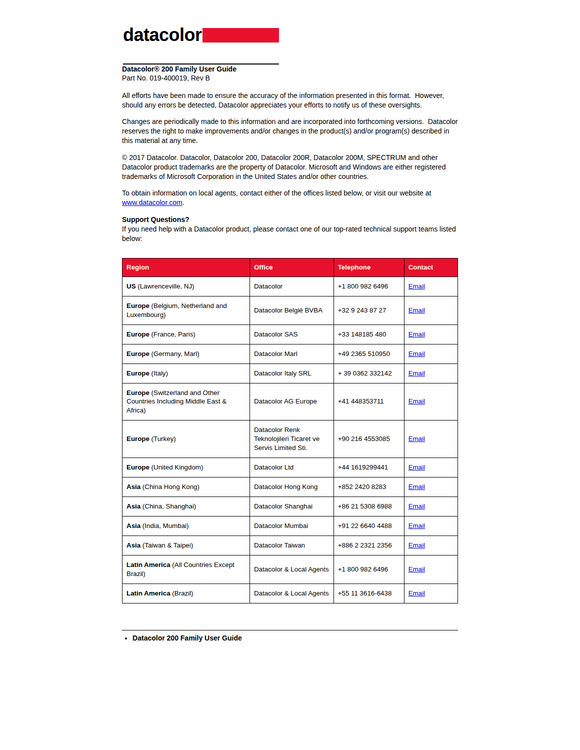datacolor
Datacolor® 200 Family User Guide
Part No. 019-400019, Rev B
All efforts have been made to ensure the accuracy of the information presented in this format. However, should any errors be detected, Datacolor appreciates your efforts to notify us of these oversights.
Changes are periodically made to this information and are incorporated into forthcoming versions. Datacolor reserves the right to make improvements and/or changes in the product(s) and/or program(s) described in this material at any time.
© 2017 Datacolor. Datacolor, Datacolor 200, Datacolor 200R, Datacolor 200M, SPECTRUM and other Datacolor product trademarks are the property of Datacolor. Microsoft and Windows are either registered trademarks of Microsoft Corporation in the United States and/or other countries.
To obtain information on local agents, contact either of the offices listed below, or visit our website at www.datacolor.com.
Support Questions?
If you need help with a Datacolor product, please contact one of our top-rated technical support teams listed below:
| Region | Office | Telephone | Contact |
| --- | --- | --- | --- |
| US (Lawrenceville, NJ) | Datacolor | +1 800 982 6496 | Email |
| Europe (Belgium, Netherland and Luxembourg) | Datacolor België BVBA | +32 9 243 87 27 | Email |
| Europe (France, Paris) | Datacolor SAS | +33 148185 480 | Email |
| Europe (Germany, Marl) | Datacolor Marl | +49 2365 510950 | Email |
| Europe (Italy) | Datacolor Italy SRL | + 39 0362 332142 | Email |
| Europe (Switzerland and Other Countries Including Middle East & Africa) | Datacolor AG Europe | +41 448353711 | Email |
| Europe (Turkey) | Datacolor Renk Teknolojileri Ticaret ve Servis Limited Sti. | +90 216 4553085 | Email |
| Europe (United Kingdom) | Datacolor Ltd | +44 1619299441 | Email |
| Asia (China Hong Kong) | Datacolor Hong Kong | +852 2420 8283 | Email |
| Asia (China, Shanghai) | Datacolor Shanghai | +86 21 5308 6988 | Email |
| Asia (India, Mumbai) | Datacolor Mumbai | +91 22 6640 4488 | Email |
| Asia (Taiwan & Taipei) | Datacolor Taiwan | +886 2 2321 2356 | Email |
| Latin America (All Countries Except Brazil) | Datacolor & Local Agents | +1 800 982 6496 | Email |
| Latin America (Brazil) | Datacolor & Local Agents | +55 11 3616-6438 | Email |
Datacolor 200 Family User Guide